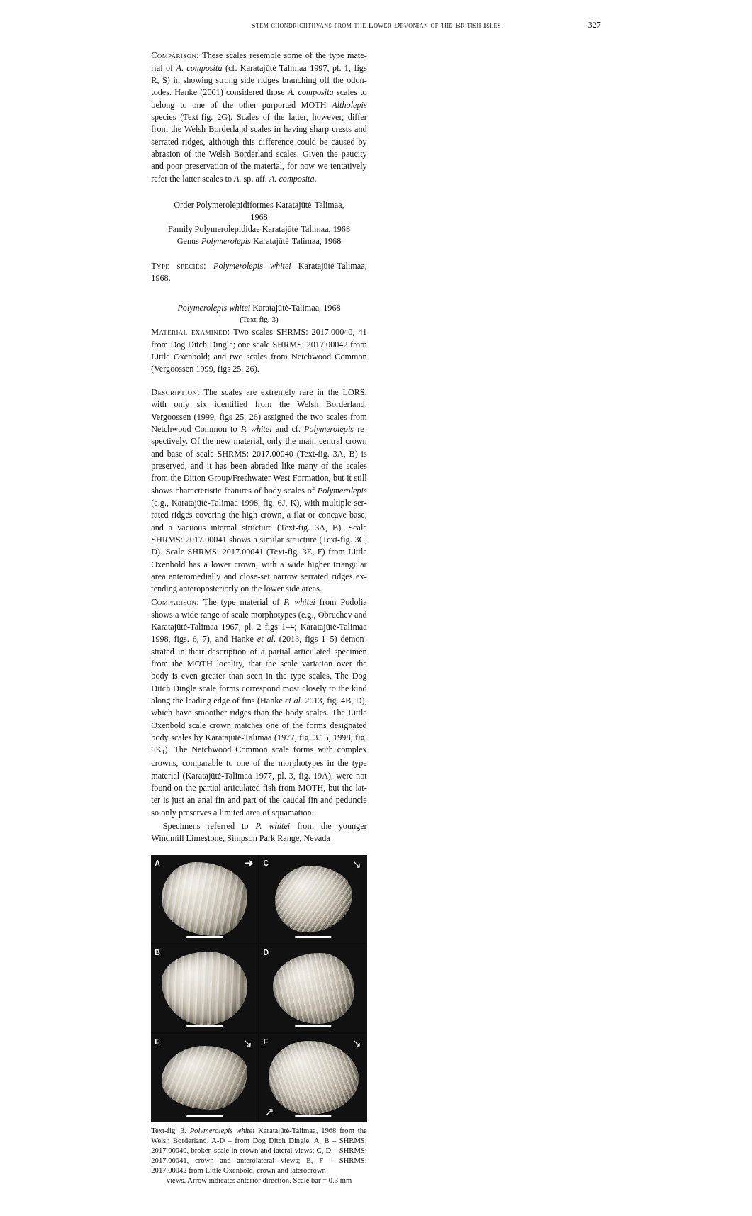Stem chondrichthyans from the Lower Devonian of the British Isles 327
Comparison: These scales resemble some of the type material of A. composita (cf. Karatajūtė-Talimaa 1997, pl. 1, figs R, S) in showing strong side ridges branching off the odontodes. Hanke (2001) considered those A. composita scales to belong to one of the other purported MOTH Altholepis species (Text-fig. 2G). Scales of the latter, however, differ from the Welsh Borderland scales in having sharp crests and serrated ridges, although this difference could be caused by abrasion of the Welsh Borderland scales. Given the paucity and poor preservation of the material, for now we tentatively refer the latter scales to A. sp. aff. A. composita.
Order Polymerolepidiformes Karatajūtė-Talimaa,
1968
Family Polymerolepididae Karatajūtė-Talimaa, 1968
Genus Polymerolepis Karatajūtė-Talimaa, 1968
Type species: Polymerolepis whitei Karatajūtė-Talimaa, 1968.
Polymerolepis whitei Karatajūtė-Talimaa, 1968 (Text-fig. 3)
Material examined: Two scales SHRMS: 2017.00040, 41 from Dog Ditch Dingle; one scale SHRMS: 2017.00042 from Little Oxenbold; and two scales from Netchwood Common (Vergoossen 1999, figs 25, 26).
Description: The scales are extremely rare in the LORS, with only six identified from the Welsh Borderland. Vergoossen (1999, figs 25, 26) assigned the two scales from Netchwood Common to P. whitei and cf. Polymerolepis respectively. Of the new material, only the main central crown and base of scale SHRMS: 2017.00040 (Text-fig. 3A, B) is preserved, and it has been abraded like many of the scales from the Ditton Group/Freshwater West Formation, but it still shows characteristic features of body scales of Polymerolepis (e.g., Karatajūtė-Talimaa 1998, fig. 6J, K), with multiple serrated ridges covering the high crown, a flat or concave base, and a vacuous internal structure (Text-fig. 3A, B). Scale SHRMS: 2017.00041 shows a similar structure (Text-fig. 3C, D). Scale SHRMS: 2017.00041 (Text-fig. 3E, F) from Little Oxenbold has a lower crown, with a wide higher triangular area anteromedially and close-set narrow serrated ridges extending anteroposteriorly on the lower side areas.
Comparison: The type material of P. whitei from Podolia shows a wide range of scale morphotypes (e.g., Obruchev and Karatajūtė-Talimaa 1967, pl. 2 figs 1–4; Karatajūtė-Talimaa 1998, figs. 6, 7), and Hanke et al. (2013, figs 1–5) demonstrated in their description of a partial articulated specimen from the MOTH locality, that the scale variation over the body is even greater than seen in the type scales. The Dog Ditch Dingle scale forms correspond most closely to the kind along the leading edge of fins (Hanke et al. 2013, fig. 4B, D), which have smoother ridges than the body scales. The Little Oxenbold scale crown matches one of the forms designated body scales by Karatajūtė-Talimaa (1977, fig. 3.15, 1998, fig. 6K1). The Netchwood Common scale forms with complex crowns, comparable to one of the morphotypes in the type material (Karatajūtė-Talimaa 1977, pl. 3, fig. 19A), were not found on the partial articulated fish from MOTH, but the latter is just an anal fin and part of the caudal fin and peduncle so only preserves a limited area of squamation.
Specimens referred to P. whitei from the younger Windmill Limestone, Simpson Park Range, Nevada
A ➜
C ↘
B
D
E ↘
F ↘ ↗
Text-fig. 3. Polymerolepis whitei Karatajūtė-Talimaa, 1968 from the Welsh Borderland. A-D – from Dog Ditch Dingle. A, B – SHRMS: 2017.00040, broken scale in crown and lateral views; C, D – SHRMS: 2017.00041, crown and anterolateral views; E, F – SHRMS: 2017.00042 from Little Oxenbold, crown and laterocrown views. Arrow indicates anterior direction. Scale bar = 0.3 mm